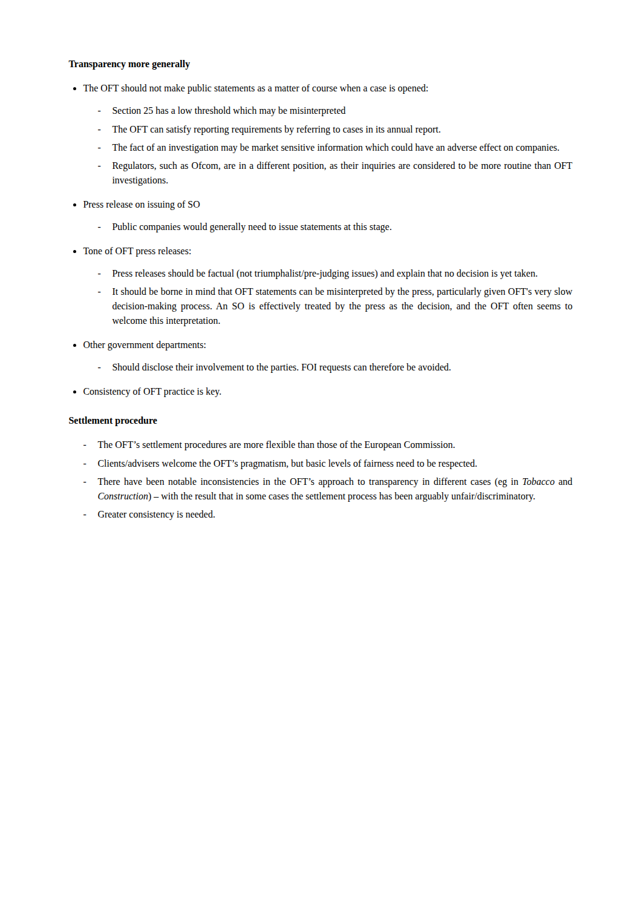Transparency more generally
The OFT should not make public statements as a matter of course when a case is opened:
Section 25 has a low threshold which may be misinterpreted
The OFT can satisfy reporting requirements by referring to cases in its annual report.
The fact of an investigation may be market sensitive information which could have an adverse effect on companies.
Regulators, such as Ofcom, are in a different position, as their inquiries are considered to be more routine than OFT investigations.
Press release on issuing of SO
Public companies would generally need to issue statements at this stage.
Tone of OFT press releases:
Press releases should be factual (not triumphalist/pre-judging issues) and explain that no decision is yet taken.
It should be borne in mind that OFT statements can be misinterpreted by the press, particularly given OFT's very slow decision-making process. An SO is effectively treated by the press as the decision, and the OFT often seems to welcome this interpretation.
Other government departments:
Should disclose their involvement to the parties. FOI requests can therefore be avoided.
Consistency of OFT practice is key.
Settlement procedure
The OFT’s settlement procedures are more flexible than those of the European Commission.
Clients/advisers welcome the OFT’s pragmatism, but basic levels of fairness need to be respected.
There have been notable inconsistencies in the OFT’s approach to transparency in different cases (eg in Tobacco and Construction) – with the result that in some cases the settlement process has been arguably unfair/discriminatory.
Greater consistency is needed.